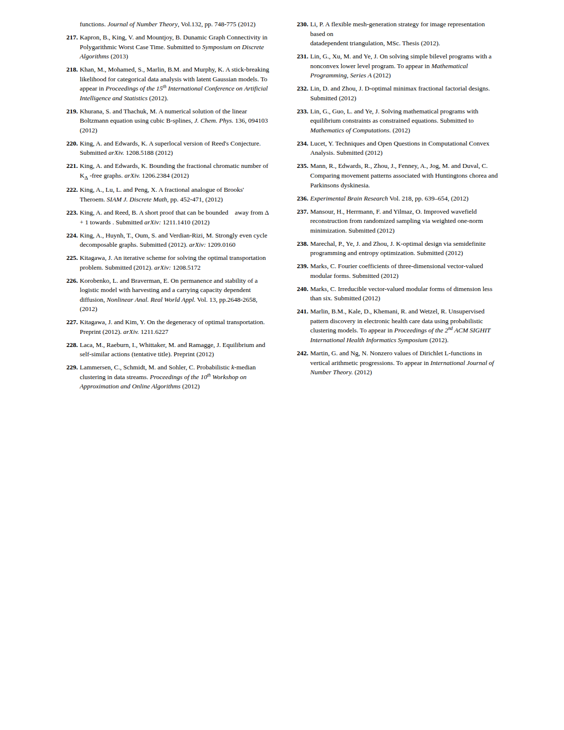functions. Journal of Number Theory, Vol.132, pp. 748-775 (2012)
217. Kapron, B., King, V. and Mountjoy, B. Dunamic Graph Connectivity in Polygarithmic Worst Case Time. Submitted to Symposium on Discrete Algorithms (2013)
218. Khan, M., Mohamed, S., Marlin, B.M. and Murphy, K. A stick-breaking likelihood for categorical data analysis with latent Gaussian models. To appear in Proceedings of the 15th International Conference on Artificial Intelligence and Statistics (2012).
219. Khurana, S. and Thachuk, M. A numerical solution of the linear Boltzmann equation using cubic B‑splines, J. Chem. Phys. 136, 094103 (2012)
220. King, A. and Edwards, K. A superlocal version of Reed's Conjecture. Submitted arXiv. 1208.5188 (2012)
221. King, A. and Edwards, K. Bounding the fractional chromatic number of KΔ -free graphs. arXiv. 1206.2384 (2012)
222. King, A., Lu, L. and Peng, X. A fractional analogue of Brooks' Theroem. SIAM J. Discrete Math, pp. 452-471, (2012)
223. King, A. and Reed, B. A short proof that can be bounded away from Δ + 1 towards . Submitted arXiv: 1211.1410 (2012)
224. King, A., Huynh, T., Oum, S. and Verdian-Rizi, M. Strongly even cycle decomposable graphs. Submitted (2012). arXiv: 1209.0160
225. Kitagawa, J. An iterative scheme for solving the optimal transportation problem. Submitted (2012). arXiv: 1208.5172
226. Korobenko, L. and Braverman, E. On permanence and stability of a logistic model with harvesting and a carrying capacity dependent diffusion, Nonlinear Anal. Real World Appl. Vol. 13, pp.2648-2658, (2012)
227. Kitagawa, J. and Kim, Y. On the degeneracy of optimal transportation. Preprint (2012). arXiv. 1211.6227
228. Laca, M., Raeburn, I., Whittaker, M. and Ramagge, J. Equilibrium and self-similar actions (tentative title). Preprint (2012)
229. Lammersen, C., Schmidt, M. and Sohler, C. Probabilistic k-median clustering in data streams. Proceedings of the 10th Workshop on Approximation and Online Algorithms (2012)
230. Li, P. A flexible mesh‑generation strategy for image representation based on
datadependent triangulation, MSc. Thesis (2012).
231. Lin, G., Xu, M. and Ye, J. On solving simple bilevel programs with a nonconvex lower level program. To appear in Mathematical Programming, Series A (2012)
232. Lin, D. and Zhou, J. D-optimal minimax fractional factorial designs. Submitted (2012)
233. Lin, G., Guo, L. and Ye, J. Solving mathematical programs with equilibrium constraints as constrained equations. Submitted to Mathematics of Computations. (2012)
234. Lucet, Y. Techniques and Open Questions in Computational Convex Analysis. Submitted (2012)
235. Mann, R., Edwards, R., Zhou, J., Fenney, A., Jog, M. and Duval, C. Comparing movement patterns associated with Huntingtons chorea and Parkinsons dyskinesia.
236. Experimental Brain Research Vol. 218, pp. 639–654, (2012)
237. Mansour, H., Herrmann, F. and Yilmaz, O. Improved wavefield reconstruction from randomized sampling via weighted one‑norm minimization. Submitted (2012)
238. Marechal, P., Ye, J. and Zhou, J. K-optimal design via semidefinite programming and entropy optimization. Submitted (2012)
239. Marks, C. Fourier coefficients of three-dimensional vector-valued modular forms. Submitted (2012)
240. Marks, C. Irreducible vector-valued modular forms of dimension less than six. Submitted (2012)
241. Marlin, B.M., Kale, D., Khemani, R. and Wetzel, R. Unsupervised pattern discovery in electronic health care data using probabilistic clustering models. To appear in Proceedings of the 2nd ACM SIGHIT International Health Informatics Symposium (2012).
242. Martin, G. and Ng, N. Nonzero values of Dirichlet L-functions in vertical arithmetic progressions. To appear in International Journal of Number Theory. (2012)